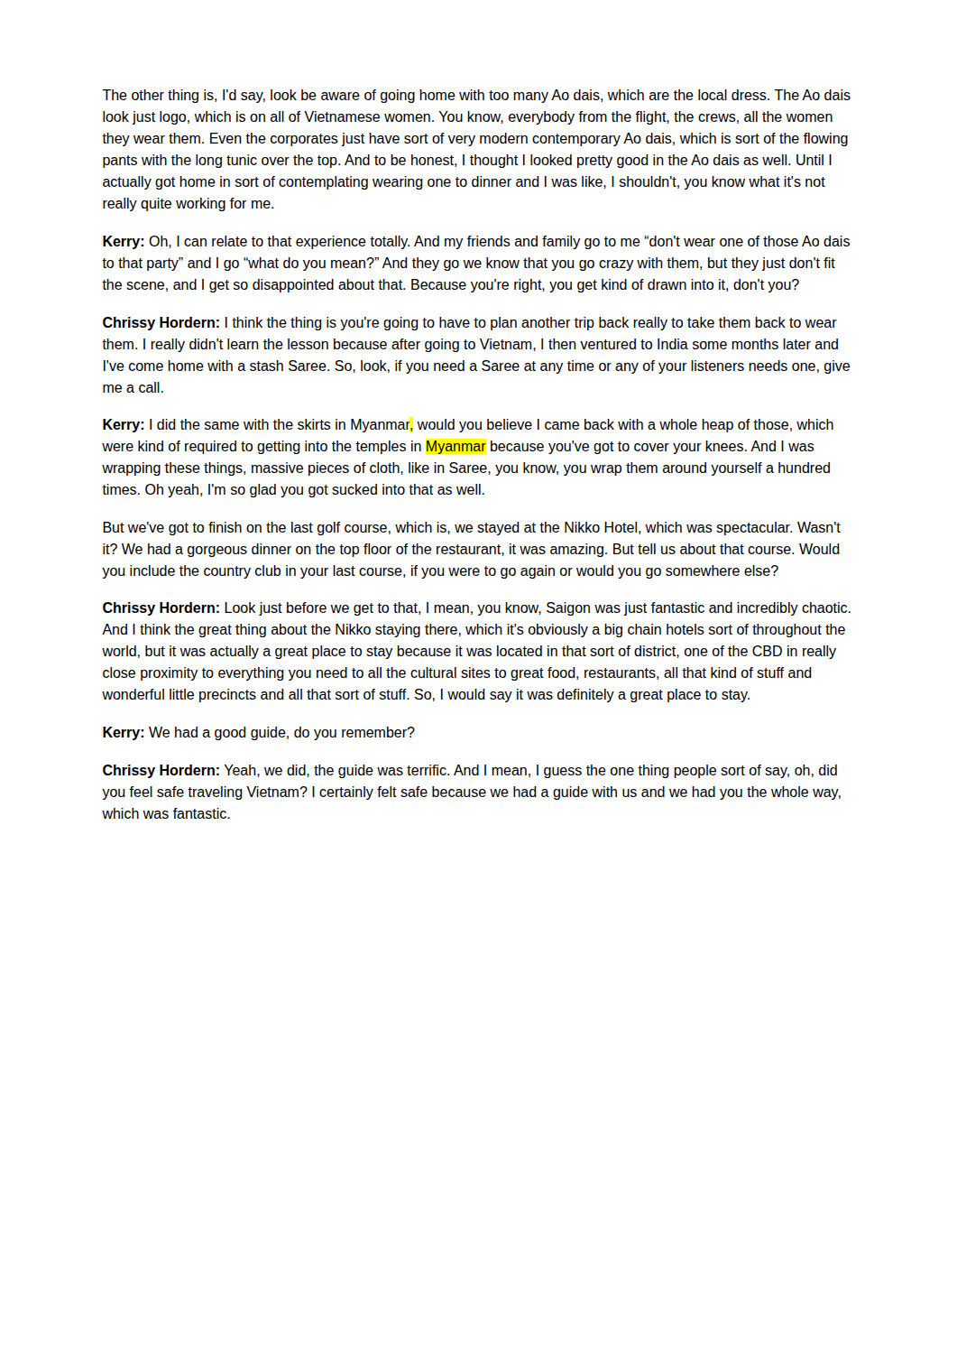The other thing is, I'd say, look be aware of going home with too many Ao dais, which are the local dress. The Ao dais look just logo, which is on all of Vietnamese women. You know, everybody from the flight, the crews, all the women they wear them. Even the corporates just have sort of very modern contemporary Ao dais, which is sort of the flowing pants with the long tunic over the top. And to be honest, I thought I looked pretty good in the Ao dais as well. Until I actually got home in sort of contemplating wearing one to dinner and I was like, I shouldn't, you know what it's not really quite working for me.
Kerry: Oh, I can relate to that experience totally. And my friends and family go to me “don't wear one of those Ao dais to that party” and I go “what do you mean?” And they go we know that you go crazy with them, but they just don't fit the scene, and I get so disappointed about that. Because you're right, you get kind of drawn into it, don't you?
Chrissy Hordern: I think the thing is you're going to have to plan another trip back really to take them back to wear them. I really didn't learn the lesson because after going to Vietnam, I then ventured to India some months later and I've come home with a stash Saree. So, look, if you need a Saree at any time or any of your listeners needs one, give me a call.
Kerry: I did the same with the skirts in Myanmar, would you believe I came back with a whole heap of those, which were kind of required to getting into the temples in Myanmar because you've got to cover your knees. And I was wrapping these things, massive pieces of cloth, like in Saree, you know, you wrap them around yourself a hundred times. Oh yeah, I'm so glad you got sucked into that as well.
But we've got to finish on the last golf course, which is, we stayed at the Nikko Hotel, which was spectacular. Wasn't it? We had a gorgeous dinner on the top floor of the restaurant, it was amazing. But tell us about that course. Would you include the country club in your last course, if you were to go again or would you go somewhere else?
Chrissy Hordern: Look just before we get to that, I mean, you know, Saigon was just fantastic and incredibly chaotic. And I think the great thing about the Nikko staying there, which it's obviously a big chain hotels sort of throughout the world, but it was actually a great place to stay because it was located in that sort of district, one of the CBD in really close proximity to everything you need to all the cultural sites to great food, restaurants, all that kind of stuff and wonderful little precincts and all that sort of stuff. So, I would say it was definitely a great place to stay.
Kerry: We had a good guide, do you remember?
Chrissy Hordern: Yeah, we did, the guide was terrific. And I mean, I guess the one thing people sort of say, oh, did you feel safe traveling Vietnam? I certainly felt safe because we had a guide with us and we had you the whole way, which was fantastic.